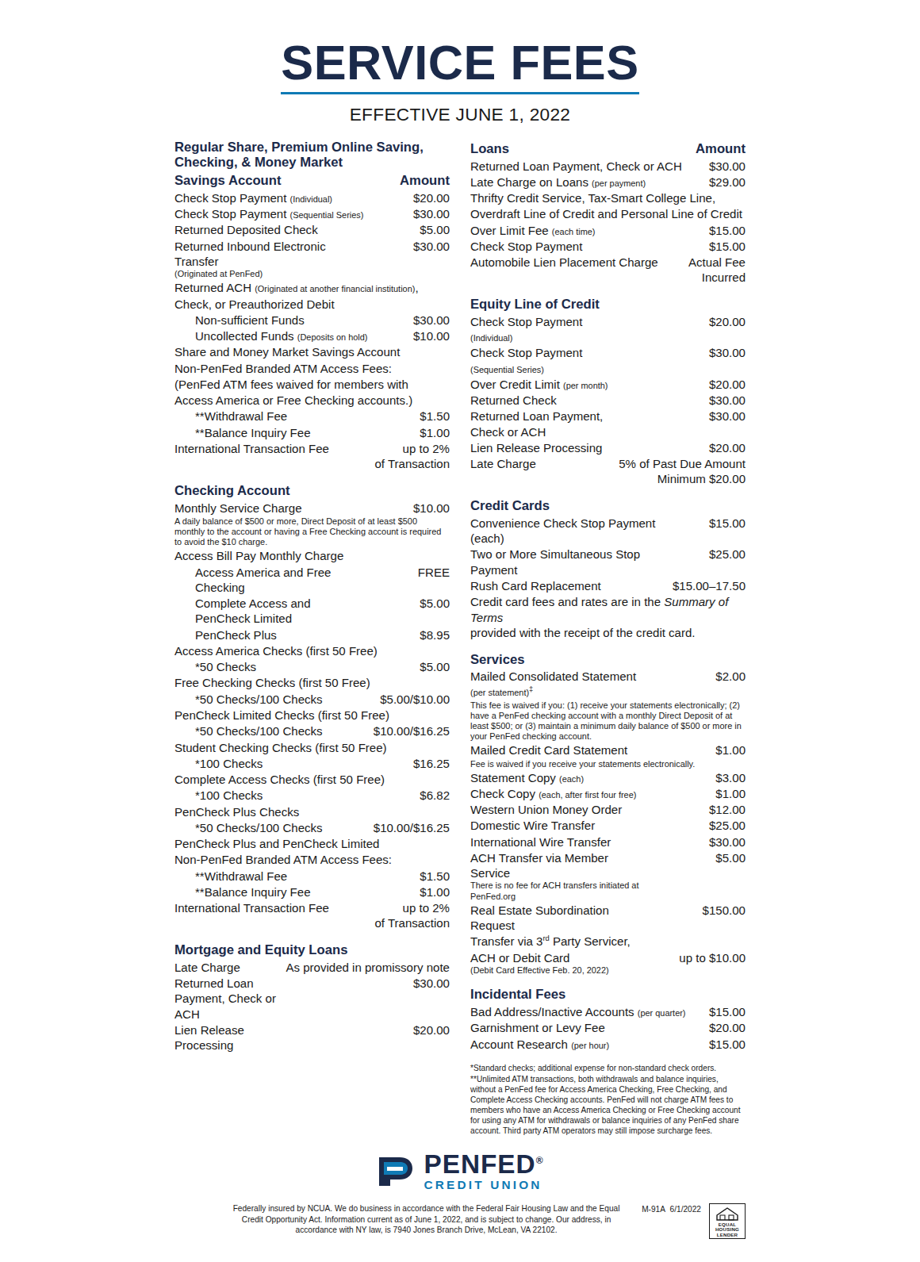SERVICE FEES
EFFECTIVE JUNE 1, 2022
Regular Share, Premium Online Saving,
Checking, & Money Market
| Savings Account | Amount |
| Check Stop Payment (Individual) | $20.00 |
| Check Stop Payment (Sequential Series) | $30.00 |
| Returned Deposited Check | $5.00 |
| Returned Inbound Electronic Transfer (Originated at PenFed) | $30.00 |
| Returned ACH (Originated at another financial institution) , |
| Check, or Preauthorized Debit |
| Non-sufficient Funds | $30.00 |
| Uncollected Funds (Deposits on hold) | $10.00 |
| Share and Money Market Savings Account |
| Non-PenFed Branded ATM Access Fees: |
| (PenFed ATM fees waived for members with |
| Access America or Free Checking accounts.) |
| **Withdrawal Fee | $1.50 |
| **Balance Inquiry Fee | $1.00 |
| International Transaction Fee | up to 2% of Transaction |
Checking Account
| Monthly Service Charge | $10.00 |
| A daily balance of $500 or more, Direct Deposit of at least $500 monthly to the account or having a Free Checking account is required to avoid the $10 charge. |
| Access Bill Pay Monthly Charge |
| Access America and Free Checking | FREE |
| Complete Access and PenCheck Limited | $5.00 |
| PenCheck Plus | $8.95 |
| Access America Checks (first 50 Free) |
| *50 Checks | $5.00 |
| Free Checking Checks (first 50 Free) |
| *50 Checks/100 Checks | $5.00/$10.00 |
| PenCheck Limited Checks (first 50 Free) |
| *50 Checks/100 Checks | $10.00/$16.25 |
| Student Checking Checks (first 50 Free) |
| *100 Checks | $16.25 |
| Complete Access Checks (first 50 Free) |
| *100 Checks | $6.82 |
| PenCheck Plus Checks |
| *50 Checks/100 Checks | $10.00/$16.25 |
| PenCheck Plus and PenCheck Limited |
| Non-PenFed Branded ATM Access Fees: |
| **Withdrawal Fee | $1.50 |
| **Balance Inquiry Fee | $1.00 |
| International Transaction Fee | up to 2% of Transaction |
Mortgage and Equity Loans
| Late Charge | As provided in promissory note |
| Returned Loan Payment, Check or ACH | $30.00 |
| Lien Release Processing | $20.00 |
| Loans | Amount |
| Returned Loan Payment, Check or ACH | $30.00 |
| Late Charge on Loans (per payment) | $29.00 |
| Thrifty Credit Service, Tax-Smart College Line, |
| Overdraft Line of Credit and Personal Line of Credit |
| Over Limit Fee (each time) | $15.00 |
| Check Stop Payment | $15.00 |
| Automobile Lien Placement Charge | Actual Fee Incurred |
Equity Line of Credit
| Check Stop Payment (Individual) | $20.00 |
| Check Stop Payment (Sequential Series) | $30.00 |
| Over Credit Limit (per month) | $20.00 |
| Returned Check | $30.00 |
| Returned Loan Payment, Check or ACH | $30.00 |
| Lien Release Processing | $20.00 |
| Late Charge | 5% of Past Due Amount Minimum $20.00 |
Credit Cards
| Convenience Check Stop Payment (each) | $15.00 |
| Two or More Simultaneous Stop Payment | $25.00 |
| Rush Card Replacement | $15.00–17.50 |
| Credit card fees and rates are in the Summary of Terms provided with the receipt of the credit card. |
Services
| Mailed Consolidated Statement (per statement) ‡ | $2.00 |
| This fee is waived if you: (1) receive your statements electronically; (2) have a PenFed checking account with a monthly Direct Deposit of at least $500; or (3) maintain a minimum daily balance of $500 or more in your PenFed checking account. |
| Mailed Credit Card Statement | $1.00 |
| Fee is waived if you receive your statements electronically. |
| Statement Copy (each) | $3.00 |
| Check Copy (each, after first four free) | $1.00 |
| Western Union Money Order | $12.00 |
| Domestic Wire Transfer | $25.00 |
| International Wire Transfer | $30.00 |
| ACH Transfer via Member Service There is no fee for ACH transfers initiated at PenFed.org | $5.00 |
| Real Estate Subordination Request | $150.00 |
| Transfer via 3 rd Party Servicer, |
| ACH or Debit Card (Debit Card Effective Feb. 20, 2022) | up to $10.00 |
Incidental Fees
| Bad Address/Inactive Accounts (per quarter) | $15.00 |
| Garnishment or Levy Fee | $20.00 |
| Account Research (per hour) | $15.00 |
*Standard checks; additional expense for non-standard check orders.
**Unlimited ATM transactions, both withdrawals and balance inquiries, without a PenFed fee for Access America Checking, Free Checking, and Complete Access Checking accounts. PenFed will not charge ATM fees to members who have an Access America Checking or Free Checking account for using any ATM for withdrawals or balance inquiries of any PenFed share account. Third party ATM operators may still impose surcharge fees.
PENFED®
CREDIT UNION
Federally insured by NCUA. We do business in accordance with the Federal Fair Housing Law and the Equal Credit Opportunity Act. Information current as of June 1, 2022, and is subject to change. Our address, in accordance with NY law, is 7940 Jones Branch Drive, McLean, VA 22102.
M-91A 6/1/2022
EQUAL HOUSING
LENDER